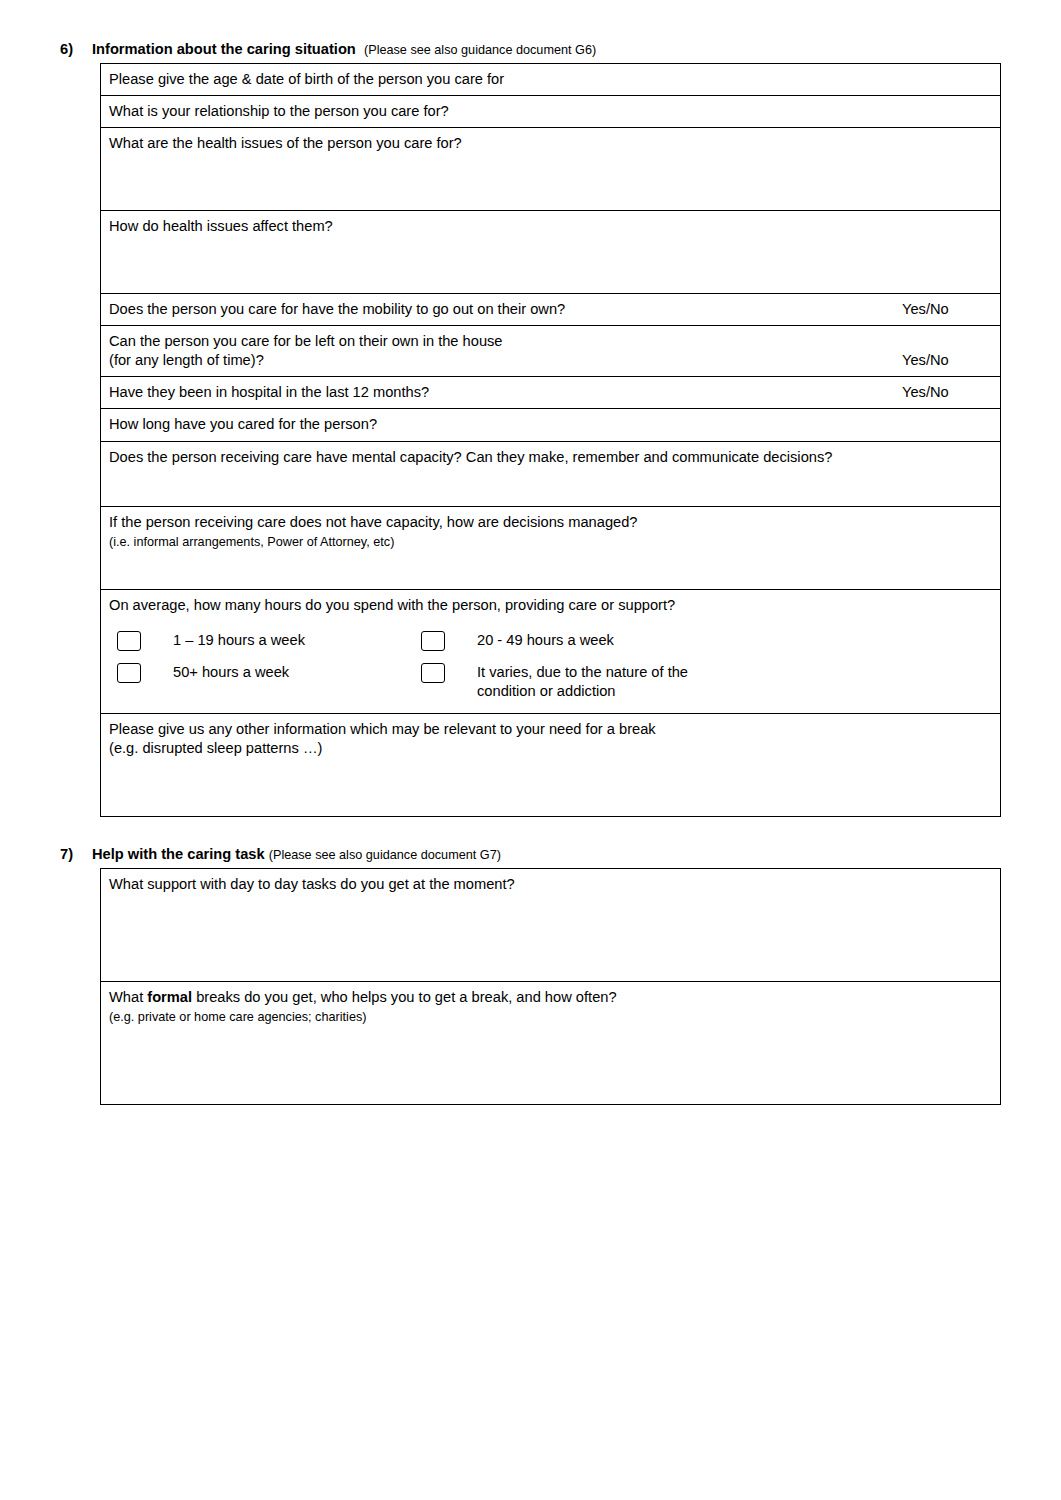6) Information about the caring situation (Please see also guidance document G6)
| Please give the age & date of birth of the person you care for |
| What is your relationship to the person you care for? |
| What are the health issues of the person you care for? |
| How do health issues affect them? |
| Does the person you care for have the mobility to go out on their own? | Yes/No |
| Can the person you care for be left on their own in the house (for any length of time)? | Yes/No |
| Have they been in hospital in the last 12 months? | Yes/No |
| How long have you cared for the person? |
| Does the person receiving care have mental capacity? Can they make, remember and communicate decisions? |
| If the person receiving care does not have capacity, how are decisions managed? (i.e. informal arrangements, Power of Attorney, etc) |
| On average, how many hours do you spend with the person, providing care or support? / / 1 – 19 hours a week / / 20 - 49 hours a week / / / 50+ hours a week / / It varies, due to the nature of the condition or addiction / |
| Please give us any other information which may be relevant to your need for a break (e.g. disrupted sleep patterns …) |
7) Help with the caring task (Please see also guidance document G7)
| What support with day to day tasks do you get at the moment? |
| What formal breaks do you get, who helps you to get a break, and how often? (e.g. private or home care agencies; charities) |